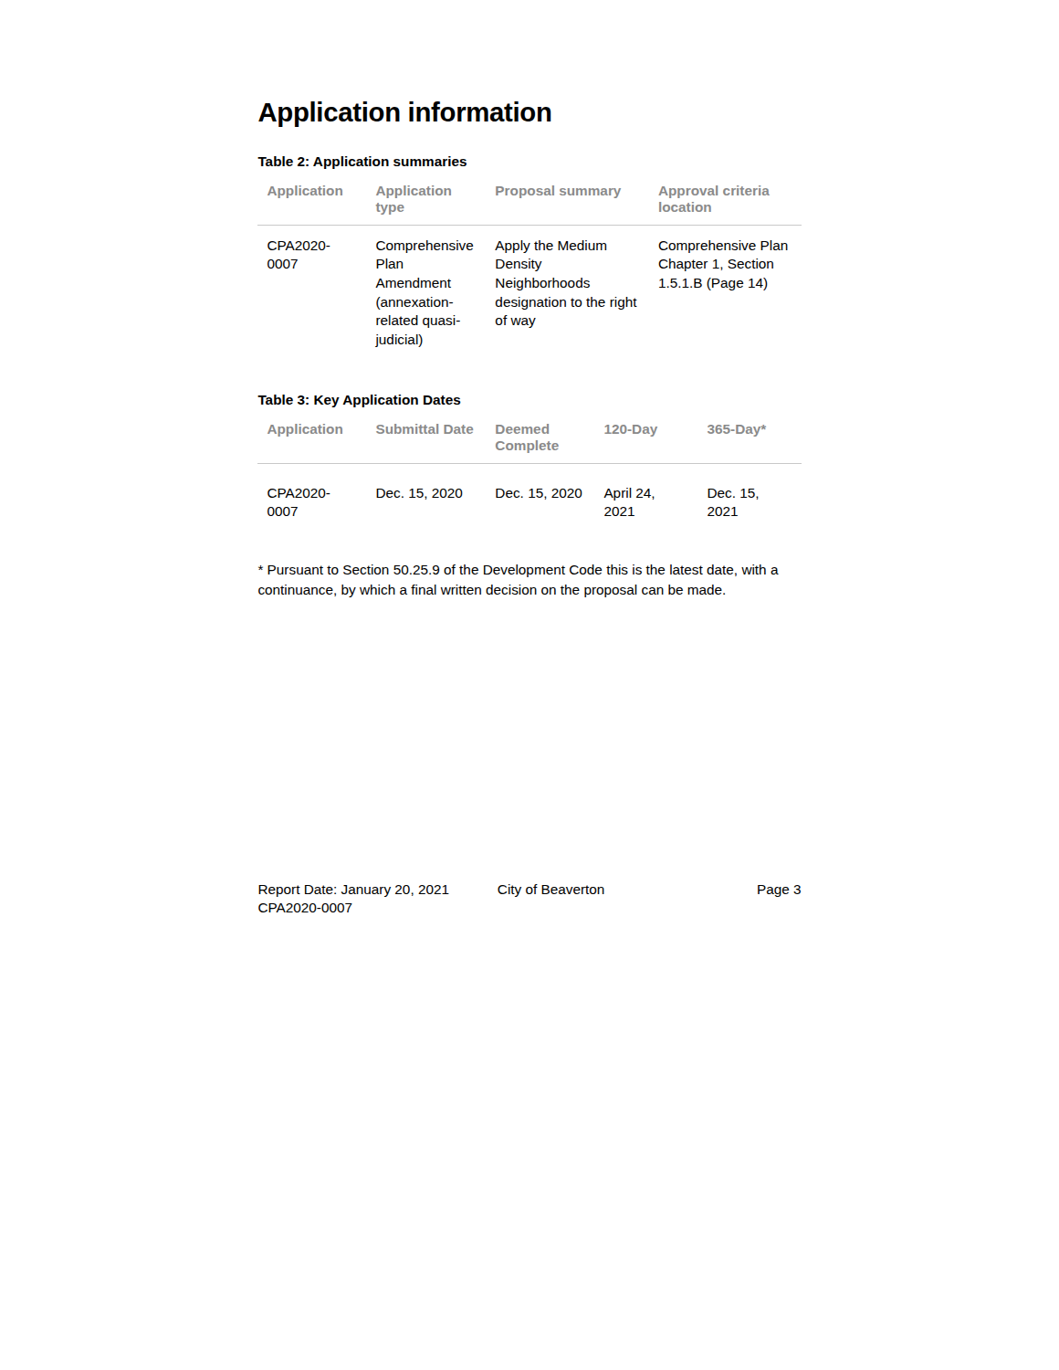Application information
Table 2: Application summaries
| Application | Application type | Proposal summary | Approval criteria location |
| --- | --- | --- | --- |
| CPA2020-0007 | Comprehensive Plan Amendment (annexation-related quasi-judicial) | Apply the Medium Density Neighborhoods designation to the right of way | Comprehensive Plan Chapter 1, Section 1.5.1.B (Page 14) |
Table 3: Key Application Dates
| Application | Submittal Date | Deemed Complete | 120-Day | 365-Day* |
| --- | --- | --- | --- | --- |
| CPA2020-0007 | Dec. 15, 2020 | Dec. 15, 2020 | April 24, 2021 | Dec. 15, 2021 |
* Pursuant to Section 50.25.9 of the Development Code this is the latest date, with a continuance, by which a final written decision on the proposal can be made.
Report Date: January 20, 2021
City of Beaverton
Page 3
CPA2020-0007